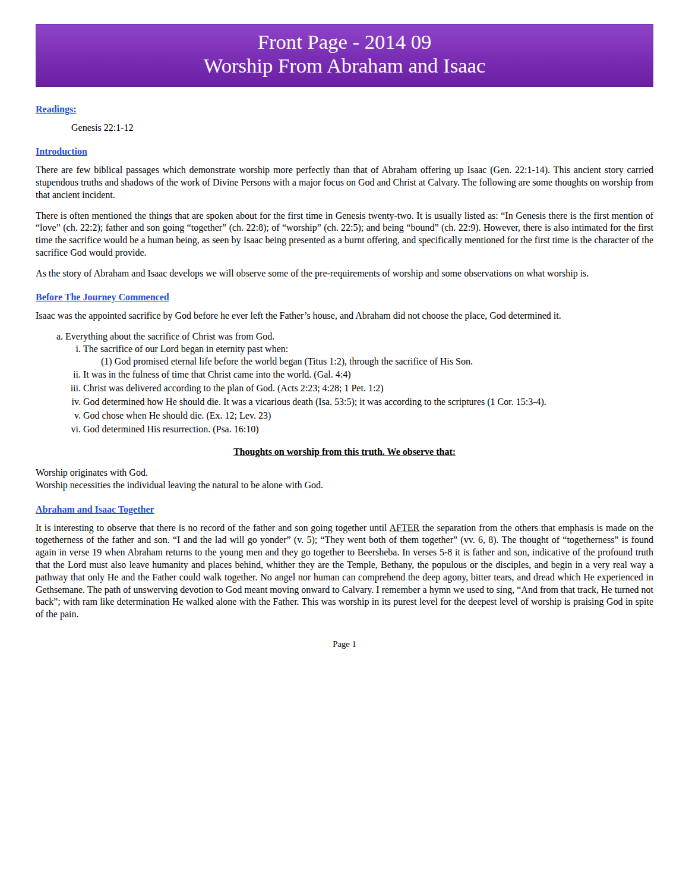Front Page - 2014 09
Worship From Abraham and Isaac
Readings:
Genesis 22:1-12
Introduction
There are few biblical passages which demonstrate worship more perfectly than that of Abraham offering up Isaac (Gen. 22:1-14). This ancient story carried stupendous truths and shadows of the work of Divine Persons with a major focus on God and Christ at Calvary. The following are some thoughts on worship from that ancient incident.
There is often mentioned the things that are spoken about for the first time in Genesis twenty-two. It is usually listed as: “In Genesis there is the first mention of “love” (ch. 22:2); father and son going “together” (ch. 22:8); of “worship” (ch. 22:5); and being “bound” (ch. 22:9). However, there is also intimated for the first time the sacrifice would be a human being, as seen by Isaac being presented as a burnt offering, and specifically mentioned for the first time is the character of the sacrifice God would provide.
As the story of Abraham and Isaac develops we will observe some of the pre-requirements of worship and some observations on what worship is.
Before The Journey Commenced
Isaac was the appointed sacrifice by God before he ever left the Father’s house, and Abraham did not choose the place, God determined it.
Everything about the sacrifice of Christ was from God.
The sacrifice of our Lord began in eternity past when:
(1) God promised eternal life before the world began (Titus 1:2), through the sacrifice of His Son.
It was in the fulness of time that Christ came into the world. (Gal. 4:4)
Christ was delivered according to the plan of God. (Acts 2:23; 4:28; 1 Pet. 1:2)
God determined how He should die. It was a vicarious death (Isa. 53:5); it was according to the scriptures (1 Cor. 15:3-4).
God chose when He should die. (Ex. 12; Lev. 23)
God determined His resurrection. (Psa. 16:10)
Thoughts on worship from this truth. We observe that:
Worship originates with God.
Worship necessities the individual leaving the natural to be alone with God.
Abraham and Isaac Together
It is interesting to observe that there is no record of the father and son going together until AFTER the separation from the others that emphasis is made on the togetherness of the father and son. “I and the lad will go yonder” (v. 5); “They went both of them together” (vv. 6, 8). The thought of “togetherness” is found again in verse 19 when Abraham returns to the young men and they go together to Beersheba. In verses 5-8 it is father and son, indicative of the profound truth that the Lord must also leave humanity and places behind, whither they are the Temple, Bethany, the populous or the disciples, and begin in a very real way a pathway that only He and the Father could walk together. No angel nor human can comprehend the deep agony, bitter tears, and dread which He experienced in Gethsemane. The path of unswerving devotion to God meant moving onward to Calvary. I remember a hymn we used to sing, “And from that track, He turned not back”; with ram like determination He walked alone with the Father. This was worship in its purest level for the deepest level of worship is praising God in spite of the pain.
Page 1